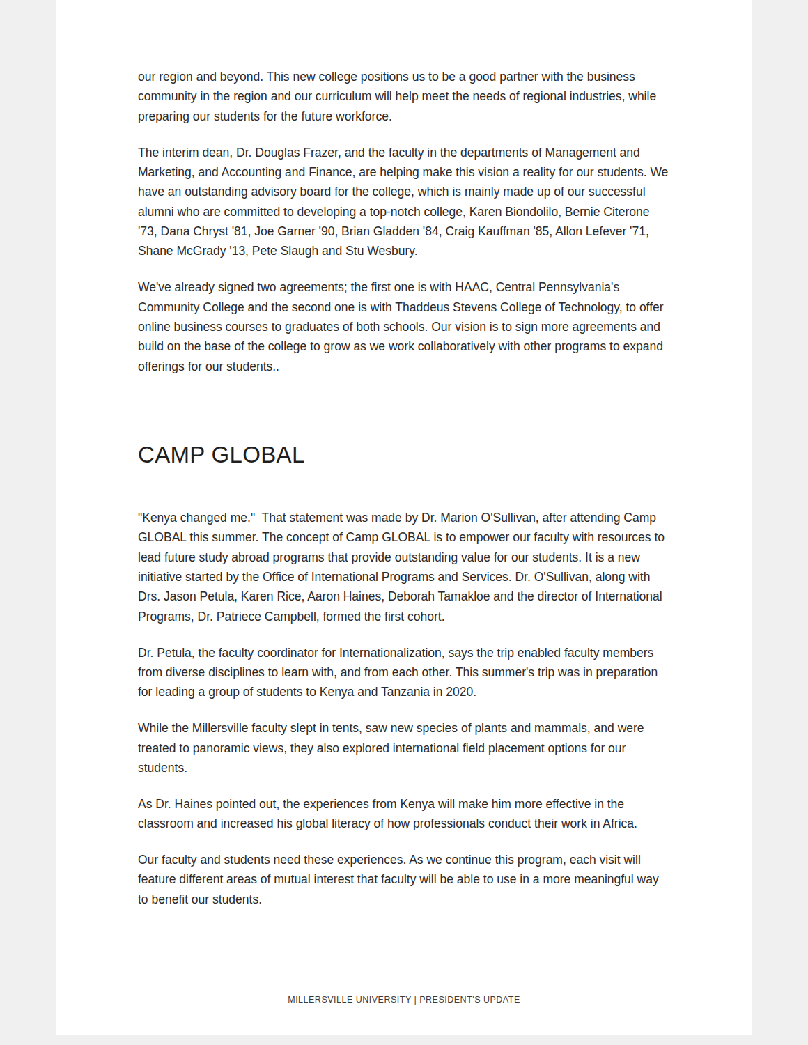our region and beyond. This new college positions us to be a good partner with the business community in the region and our curriculum will help meet the needs of regional industries, while preparing our students for the future workforce.
The interim dean, Dr. Douglas Frazer, and the faculty in the departments of Management and Marketing, and Accounting and Finance, are helping make this vision a reality for our students. We have an outstanding advisory board for the college, which is mainly made up of our successful alumni who are committed to developing a top-notch college, Karen Biondolilo, Bernie Citerone '73, Dana Chryst '81, Joe Garner '90, Brian Gladden '84, Craig Kauffman '85, Allon Lefever '71, Shane McGrady '13, Pete Slaugh and Stu Wesbury.
We've already signed two agreements; the first one is with HAAC, Central Pennsylvania's Community College and the second one is with Thaddeus Stevens College of Technology, to offer online business courses to graduates of both schools. Our vision is to sign more agreements and build on the base of the college to grow as we work collaboratively with other programs to expand offerings for our students..
CAMP GLOBAL
"Kenya changed me." That statement was made by Dr. Marion O'Sullivan, after attending Camp GLOBAL this summer. The concept of Camp GLOBAL is to empower our faculty with resources to lead future study abroad programs that provide outstanding value for our students. It is a new initiative started by the Office of International Programs and Services. Dr. O'Sullivan, along with Drs. Jason Petula, Karen Rice, Aaron Haines, Deborah Tamakloe and the director of International Programs, Dr. Patriece Campbell, formed the first cohort.
Dr. Petula, the faculty coordinator for Internationalization, says the trip enabled faculty members from diverse disciplines to learn with, and from each other. This summer's trip was in preparation for leading a group of students to Kenya and Tanzania in 2020.
While the Millersville faculty slept in tents, saw new species of plants and mammals, and were treated to panoramic views, they also explored international field placement options for our students.
As Dr. Haines pointed out, the experiences from Kenya will make him more effective in the classroom and increased his global literacy of how professionals conduct their work in Africa.
Our faculty and students need these experiences. As we continue this program, each visit will feature different areas of mutual interest that faculty will be able to use in a more meaningful way to benefit our students.
MILLERSVILLE UNIVERSITY | PRESIDENT'S UPDATE